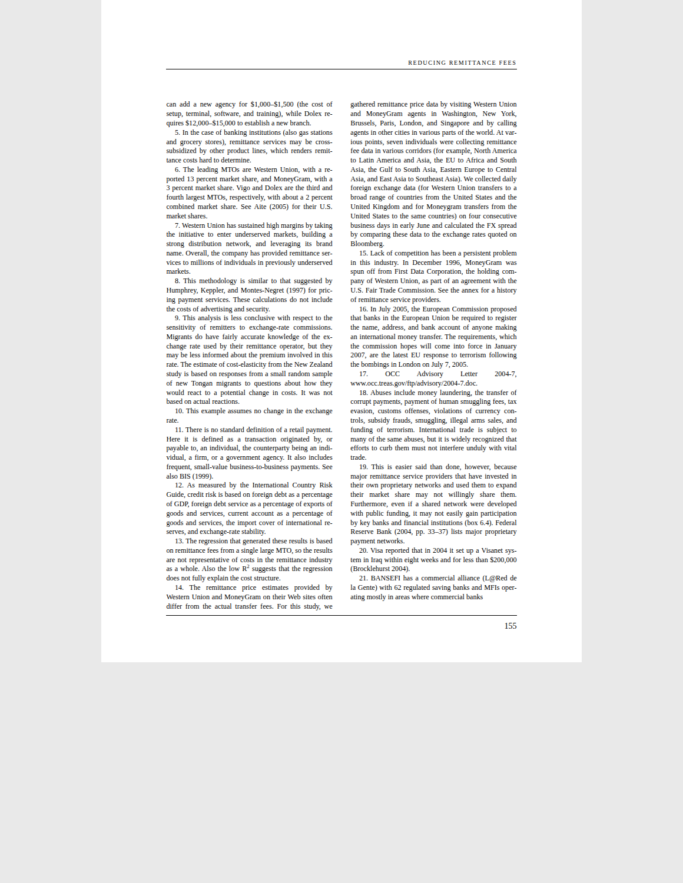Reducing Remittance Fees
can add a new agency for $1,000–$1,500 (the cost of setup, terminal, software, and training), while Dolex requires $12,000–$15,000 to establish a new branch.
5. In the case of banking institutions (also gas stations and grocery stores), remittance services may be cross-subsidized by other product lines, which renders remittance costs hard to determine.
6. The leading MTOs are Western Union, with a reported 13 percent market share, and MoneyGram, with a 3 percent market share. Vigo and Dolex are the third and fourth largest MTOs, respectively, with about a 2 percent combined market share. See Aite (2005) for their U.S. market shares.
7. Western Union has sustained high margins by taking the initiative to enter underserved markets, building a strong distribution network, and leveraging its brand name. Overall, the company has provided remittance services to millions of individuals in previously underserved markets.
8. This methodology is similar to that suggested by Humphrey, Keppler, and Montes-Negret (1997) for pricing payment services. These calculations do not include the costs of advertising and security.
9. This analysis is less conclusive with respect to the sensitivity of remitters to exchange-rate commissions. Migrants do have fairly accurate knowledge of the exchange rate used by their remittance operator, but they may be less informed about the premium involved in this rate. The estimate of cost-elasticity from the New Zealand study is based on responses from a small random sample of new Tongan migrants to questions about how they would react to a potential change in costs. It was not based on actual reactions.
10. This example assumes no change in the exchange rate.
11. There is no standard definition of a retail payment. Here it is defined as a transaction originated by, or payable to, an individual, the counterparty being an individual, a firm, or a government agency. It also includes frequent, small-value business-to-business payments. See also BIS (1999).
12. As measured by the International Country Risk Guide, credit risk is based on foreign debt as a percentage of GDP, foreign debt service as a percentage of exports of goods and services, current account as a percentage of goods and services, the import cover of international reserves, and exchange-rate stability.
13. The regression that generated these results is based on remittance fees from a single large MTO, so the results are not representative of costs in the remittance industry as a whole. Also the low R2 suggests that the regression does not fully explain the cost structure.
14. The remittance price estimates provided by Western Union and MoneyGram on their Web sites often differ from the actual transfer fees. For this study, we gathered remittance price data by visiting Western Union and MoneyGram agents in Washington, New York, Brussels, Paris, London, and Singapore and by calling agents in other cities in various parts of the world. At various points, seven individuals were collecting remittance fee data in various corridors (for example, North America to Latin America and Asia, the EU to Africa and South Asia, the Gulf to South Asia, Eastern Europe to Central Asia, and East Asia to Southeast Asia). We collected daily foreign exchange data (for Western Union transfers to a broad range of countries from the United States and the United Kingdom and for Moneygram transfers from the United States to the same countries) on four consecutive business days in early June and calculated the FX spread by comparing these data to the exchange rates quoted on Bloomberg.
15. Lack of competition has been a persistent problem in this industry. In December 1996, MoneyGram was spun off from First Data Corporation, the holding company of Western Union, as part of an agreement with the U.S. Fair Trade Commission. See the annex for a history of remittance service providers.
16. In July 2005, the European Commission proposed that banks in the European Union be required to register the name, address, and bank account of anyone making an international money transfer. The requirements, which the commission hopes will come into force in January 2007, are the latest EU response to terrorism following the bombings in London on July 7, 2005.
17. OCC Advisory Letter 2004-7, www.occ.treas.gov/ftp/advisory/2004-7.doc.
18. Abuses include money laundering, the transfer of corrupt payments, payment of human smuggling fees, tax evasion, customs offenses, violations of currency controls, subsidy frauds, smuggling, illegal arms sales, and funding of terrorism. International trade is subject to many of the same abuses, but it is widely recognized that efforts to curb them must not interfere unduly with vital trade.
19. This is easier said than done, however, because major remittance service providers that have invested in their own proprietary networks and used them to expand their market share may not willingly share them. Furthermore, even if a shared network were developed with public funding, it may not easily gain participation by key banks and financial institutions (box 6.4). Federal Reserve Bank (2004, pp. 33–37) lists major proprietary payment networks.
20. Visa reported that in 2004 it set up a Visanet system in Iraq within eight weeks and for less than $200,000 (Brocklehurst 2004).
21. BANSEFI has a commercial alliance (L@Red de la Gente) with 62 regulated saving banks and MFIs operating mostly in areas where commercial banks
155